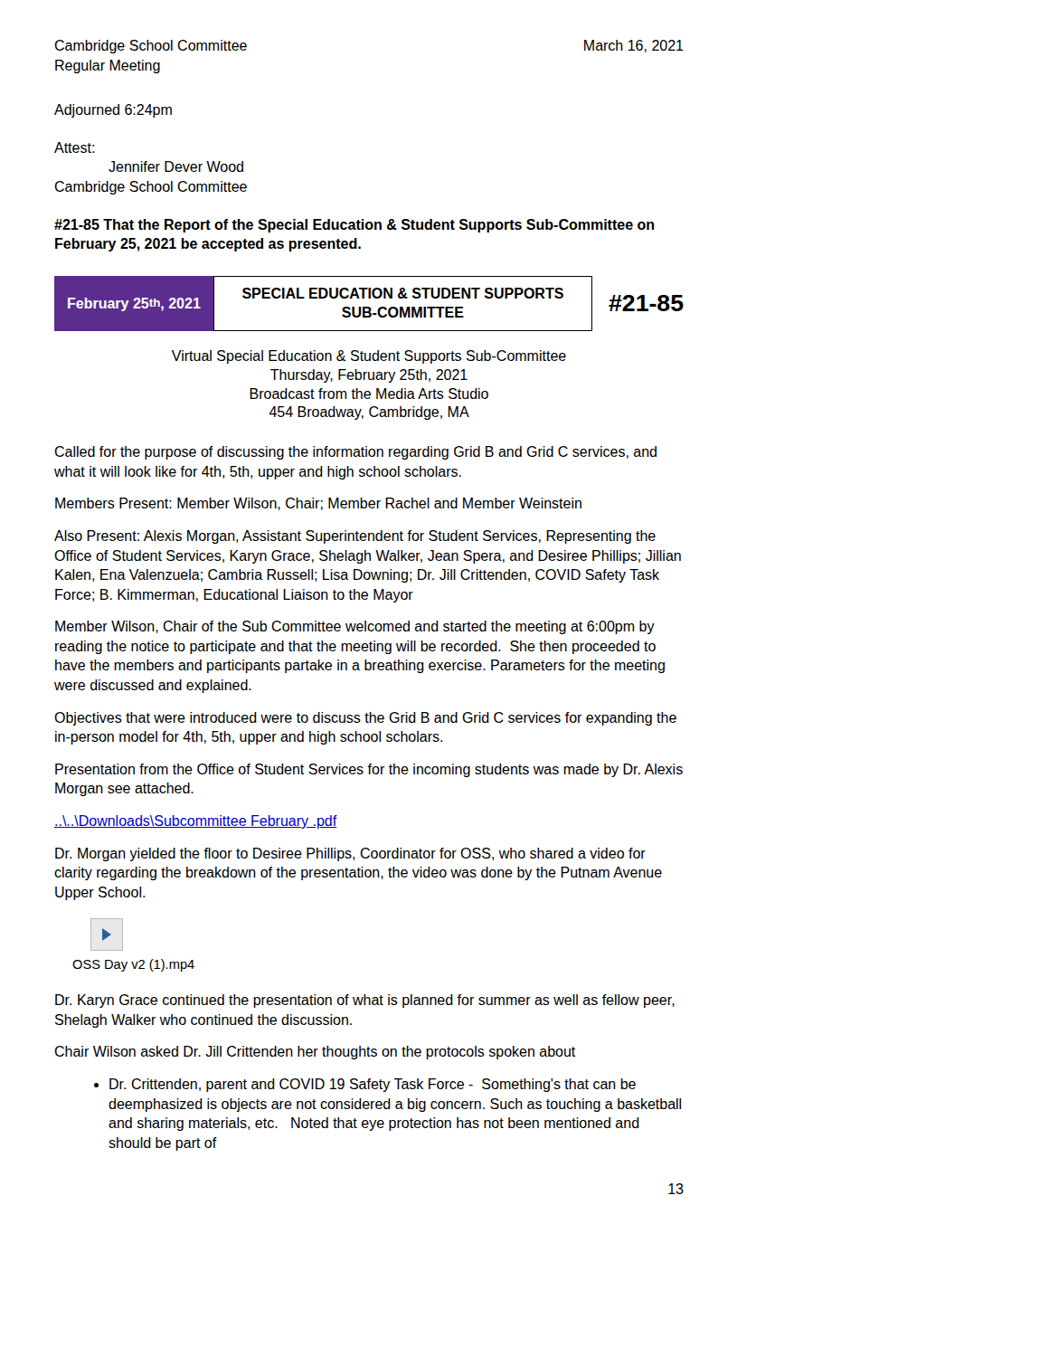Cambridge School Committee
Regular Meeting
March 16, 2021
Adjourned 6:24pm
Attest:
Jennifer Dever Wood Cambridge School Committee
#21-85 That the Report of the Special Education & Student Supports Sub-Committee on February 25, 2021 be accepted as presented.
February 25th, 2021
SPECIAL EDUCATION & STUDENT SUPPORTS SUB-COMMITTEE
#21-85
Virtual Special Education & Student Supports Sub-Committee
Thursday, February 25th, 2021
Broadcast from the Media Arts Studio
454 Broadway, Cambridge, MA
Called for the purpose of discussing the information regarding Grid B and Grid C services, and what it will look like for 4th, 5th, upper and high school scholars.
Members Present: Member Wilson, Chair; Member Rachel and Member Weinstein
Also Present: Alexis Morgan, Assistant Superintendent for Student Services, Representing the Office of Student Services, Karyn Grace, Shelagh Walker, Jean Spera, and Desiree Phillips; Jillian Kalen, Ena Valenzuela; Cambria Russell; Lisa Downing; Dr. Jill Crittenden, COVID Safety Task Force; B. Kimmerman, Educational Liaison to the Mayor
Member Wilson, Chair of the Sub Committee welcomed and started the meeting at 6:00pm by reading the notice to participate and that the meeting will be recorded. She then proceeded to have the members and participants partake in a breathing exercise. Parameters for the meeting were discussed and explained.
Objectives that were introduced were to discuss the Grid B and Grid C services for expanding the in-person model for 4th, 5th, upper and high school scholars.
Presentation from the Office of Student Services for the incoming students was made by Dr. Alexis Morgan see attached.
..\..\Downloads\Subcommittee February .pdf
Dr. Morgan yielded the floor to Desiree Phillips, Coordinator for OSS, who shared a video for clarity regarding the breakdown of the presentation, the video was done by the Putnam Avenue Upper School.
OSS Day v2 (1).mp4
Dr. Karyn Grace continued the presentation of what is planned for summer as well as fellow peer, Shelagh Walker who continued the discussion.
Chair Wilson asked Dr. Jill Crittenden her thoughts on the protocols spoken about
Dr. Crittenden, parent and COVID 19 Safety Task Force - Something's that can be deemphasized is objects are not considered a big concern. Such as touching a basketball and sharing materials, etc. Noted that eye protection has not been mentioned and should be part of
13